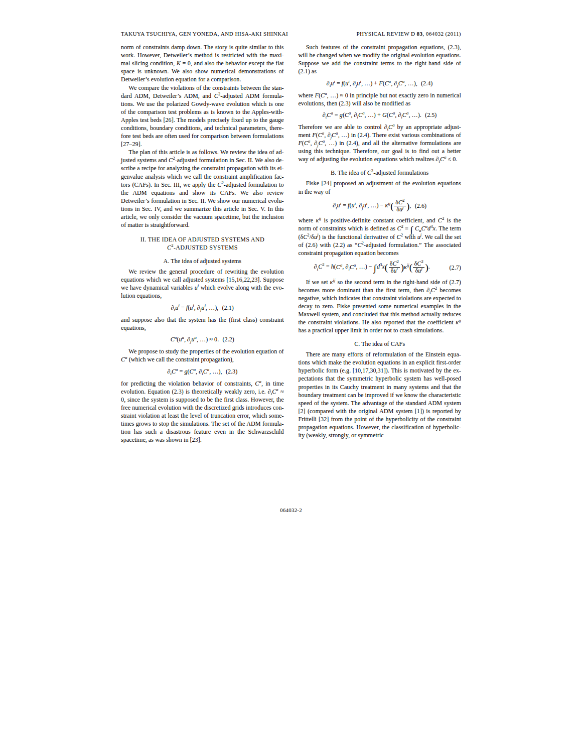Takuya Tsuchiya, Gen Yoneda, and Hisa-aki Shinkai
PHYSICAL REVIEW D 83, 064032 (2011)
norm of constraints damp down. The story is quite similar to this work. However, Detweiler’s method is restricted with the maximal slicing condition, K = 0, and also the behavior except the flat space is unknown. We also show numerical demonstrations of Detweiler’s evolution equation for a comparison.
We compare the violations of the constraints between the standard ADM, Detweiler’s ADM, and C2-adjusted ADM formulations. We use the polarized Gowdy-wave evolution which is one of the comparison test problems as is known to the Apples-with-Apples test beds [26]. The models precisely fixed up to the gauge conditions, boundary conditions, and technical parameters, therefore test beds are often used for comparison between formulations [27–29].
The plan of this article is as follows. We review the idea of adjusted systems and C2-adjusted formulation in Sec. II. We also describe a recipe for analyzing the constraint propagation with its eigenvalue analysis which we call the constraint amplification factors (CAFs). In Sec. III, we apply the C2-adjusted formulation to the ADM equations and show its CAFs. We also review Detweiler’s formulation in Sec. II. We show our numerical evolutions in Sec. IV, and we summarize this article in Sec. V. In this article, we only consider the vacuum spacetime, but the inclusion of matter is straightforward.
II. The idea of adjusted systems and
C2-adjusted systems
A. The idea of adjusted systems
We review the general procedure of rewriting the evolution equations which we call adjusted systems [15,16,22,23]. Suppose we have dynamical variables ui which evolve along with the evolution equations,
∂tui = f(ui, ∂jui, …),
(2.1)
and suppose also that the system has the (first class) constraint equations,
Ca(ua, ∂jua, …) ≈ 0.
(2.2)
We propose to study the properties of the evolution equation of Ca (which we call the constraint propagation),
∂tCa = g(Ca, ∂iCa, …),
(2.3)
for predicting the violation behavior of constraints, Ca, in time evolution. Equation (2.3) is theoretically weakly zero, i.e. ∂tCa ≈ 0, since the system is supposed to be the first class. However, the free numerical evolution with the discretized grids introduces constraint violation at least the level of truncation error, which sometimes grows to stop the simulations. The set of the ADM formulation has such a disastrous feature even in the Schwarzschild spacetime, as was shown in [23].
Such features of the constraint propagation equations, (2.3), will be changed when we modify the original evolution equations. Suppose we add the constraint terms to the right-hand side of (2.1) as
∂tui = f(ui, ∂jui, …) + F(Ca, ∂jCa, …),
(2.4)
where F(Ca, …) ≈ 0 in principle but not exactly zero in numerical evolutions, then (2.3) will also be modified as
∂tCa = g(Ca, ∂iCa, …) + G(Ca, ∂iCa, …).
(2.5)
Therefore we are able to control ∂tCa by an appropriate adjustment F(Ca, ∂jCa, …) in (2.4). There exist various combinations of F(Ca, ∂jCa, …) in (2.4), and all the alternative formulations are using this technique. Therefore, our goal is to find out a better way of adjusting the evolution equations which realizes ∂tCa ≤ 0.
B. The idea of C2-adjusted formulations
Fiske [24] proposed an adjustment of the evolution equations in the way of
∂tui = f(ui, ∂jui, …) − κij(δC2 δuj),
(2.6)
where κij is positive-definite constant coefficient, and C2 is the norm of constraints which is defined as C2 ≡ ∫ CaCad3x. The term (δC2/δuj) is the functional derivative of C2 with uj. We call the set of (2.6) with (2.2) as “C2-adjusted formulation.” The associated constraint propagation equation becomes
∂tC2 = h(Ca, ∂iCa, …) − ∫d3x(δC2 δui) κij(δC2 δuj).
(2.7)
If we set κij so the second term in the right-hand side of (2.7) becomes more dominant than the first term, then ∂tC2 becomes negative, which indicates that constraint violations are expected to decay to zero. Fiske presented some numerical examples in the Maxwell system, and concluded that this method actually reduces the constraint violations. He also reported that the coefficient κij has a practical upper limit in order not to crash simulations.
C. The idea of CAFs
There are many efforts of reformulation of the Einstein equations which make the evolution equations in an explicit first-order hyperbolic form (e.g. [10,17,30,31]). This is motivated by the expectations that the symmetric hyperbolic system has well-posed properties in its Cauchy treatment in many systems and that the boundary treatment can be improved if we know the characteristic speed of the system. The advantage of the standard ADM system [2] (compared with the original ADM system [1]) is reported by Frittelli [32] from the point of the hyperbolicity of the constraint propagation equations. However, the classification of hyperbolicity (weakly, strongly, or symmetric
064032-2